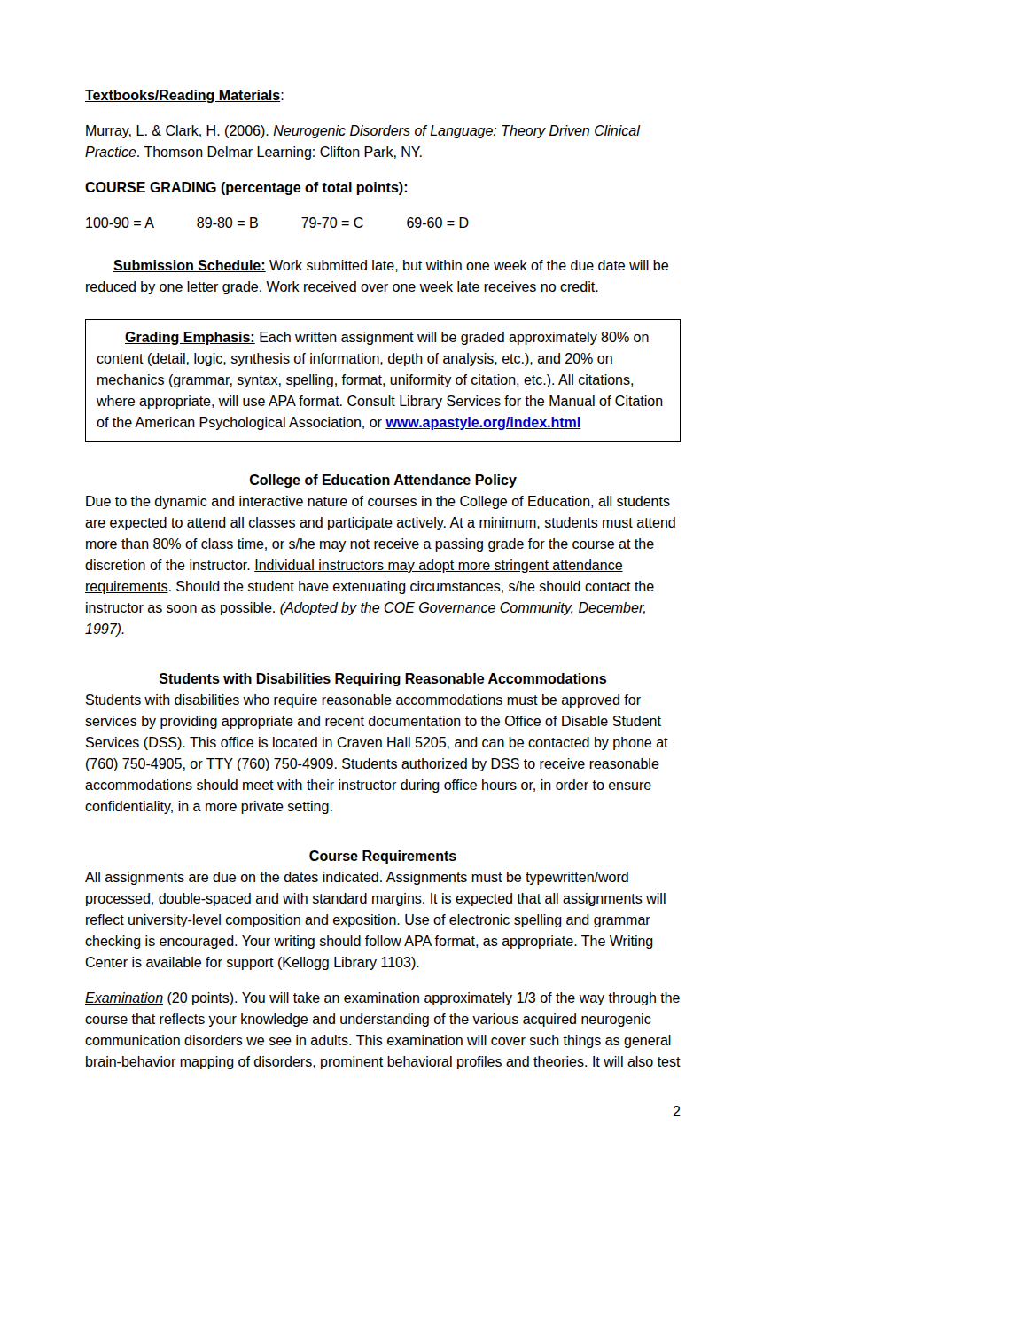Textbooks/Reading Materials:
Murray, L. & Clark, H. (2006). Neurogenic Disorders of Language: Theory Driven Clinical Practice. Thomson Delmar Learning: Clifton Park, NY.
COURSE GRADING (percentage of total points):
100-90 = A 89-80 = B 79-70 = C 69-60 = D
Submission Schedule: Work submitted late, but within one week of the due date will be reduced by one letter grade. Work received over one week late receives no credit.
Grading Emphasis: Each written assignment will be graded approximately 80% on content (detail, logic, synthesis of information, depth of analysis, etc.), and 20% on mechanics (grammar, syntax, spelling, format, uniformity of citation, etc.). All citations, where appropriate, will use APA format. Consult Library Services for the Manual of Citation of the American Psychological Association, or www.apastyle.org/index.html
College of Education Attendance Policy
Due to the dynamic and interactive nature of courses in the College of Education, all students are expected to attend all classes and participate actively. At a minimum, students must attend more than 80% of class time, or s/he may not receive a passing grade for the course at the discretion of the instructor. Individual instructors may adopt more stringent attendance requirements. Should the student have extenuating circumstances, s/he should contact the instructor as soon as possible. (Adopted by the COE Governance Community, December, 1997).
Students with Disabilities Requiring Reasonable Accommodations
Students with disabilities who require reasonable accommodations must be approved for services by providing appropriate and recent documentation to the Office of Disable Student Services (DSS). This office is located in Craven Hall 5205, and can be contacted by phone at (760) 750-4905, or TTY (760) 750-4909. Students authorized by DSS to receive reasonable accommodations should meet with their instructor during office hours or, in order to ensure confidentiality, in a more private setting.
Course Requirements
All assignments are due on the dates indicated. Assignments must be typewritten/word processed, double-spaced and with standard margins. It is expected that all assignments will reflect university-level composition and exposition. Use of electronic spelling and grammar checking is encouraged. Your writing should follow APA format, as appropriate. The Writing Center is available for support (Kellogg Library 1103).
Examination (20 points). You will take an examination approximately 1/3 of the way through the course that reflects your knowledge and understanding of the various acquired neurogenic communication disorders we see in adults. This examination will cover such things as general brain-behavior mapping of disorders, prominent behavioral profiles and theories. It will also test
2